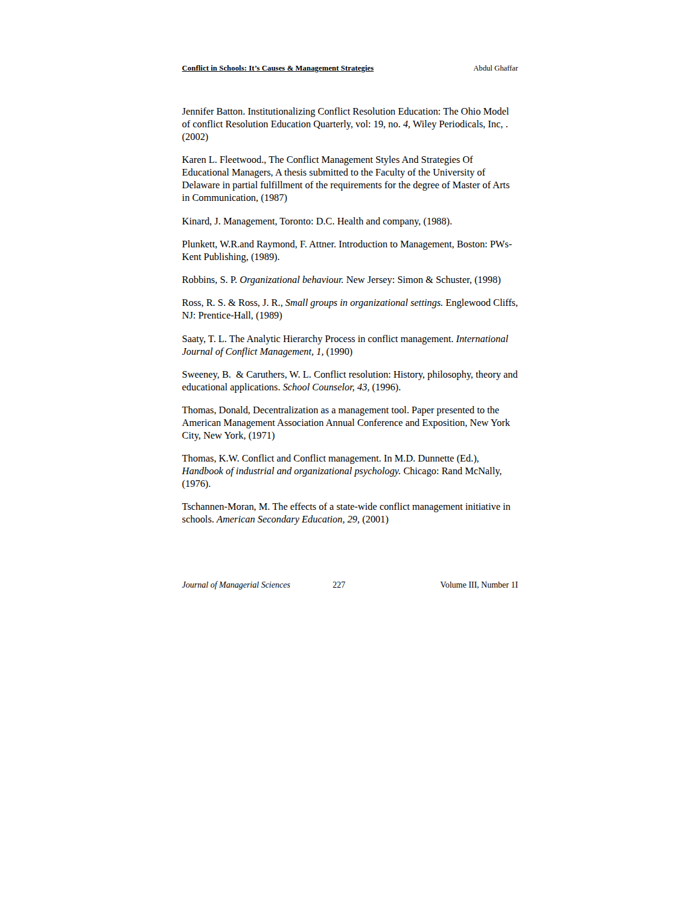Conflict in Schools: It’s Causes & Management Strategies Abdul Ghaffar
Jennifer Batton. Institutionalizing Conflict Resolution Education: The Ohio Model of conflict Resolution Education Quarterly, vol: 19, no. 4, Wiley Periodicals, Inc, .(2002)
Karen L. Fleetwood., The Conflict Management Styles And Strategies Of Educational Managers, A thesis submitted to the Faculty of the University of Delaware in partial fulfillment of the requirements for the degree of Master of Arts in Communication, (1987)
Kinard, J. Management, Toronto: D.C. Health and company, (1988).
Plunkett, W.R.and Raymond, F. Attner. Introduction to Management, Boston: PWs-Kent Publishing, (1989).
Robbins, S. P. Organizational behaviour. New Jersey: Simon & Schuster, (1998)
Ross, R. S. & Ross, J. R., Small groups in organizational settings. Englewood Cliffs, NJ: Prentice-Hall, (1989)
Saaty, T. L. The Analytic Hierarchy Process in conflict management. International Journal of Conflict Management, 1, (1990)
Sweeney, B. & Caruthers, W. L. Conflict resolution: History, philosophy, theory and educational applications. School Counselor, 43, (1996).
Thomas, Donald, Decentralization as a management tool. Paper presented to the American Management Association Annual Conference and Exposition, New York City, New York, (1971)
Thomas, K.W. Conflict and Conflict management. In M.D. Dunnette (Ed.), Handbook of industrial and organizational psychology. Chicago: Rand McNally, (1976).
Tschannen-Moran, M. The effects of a state-wide conflict management initiative in schools. American Secondary Education, 29, (2001)
Journal of Managerial Sciences 227 Volume III, Number 1I